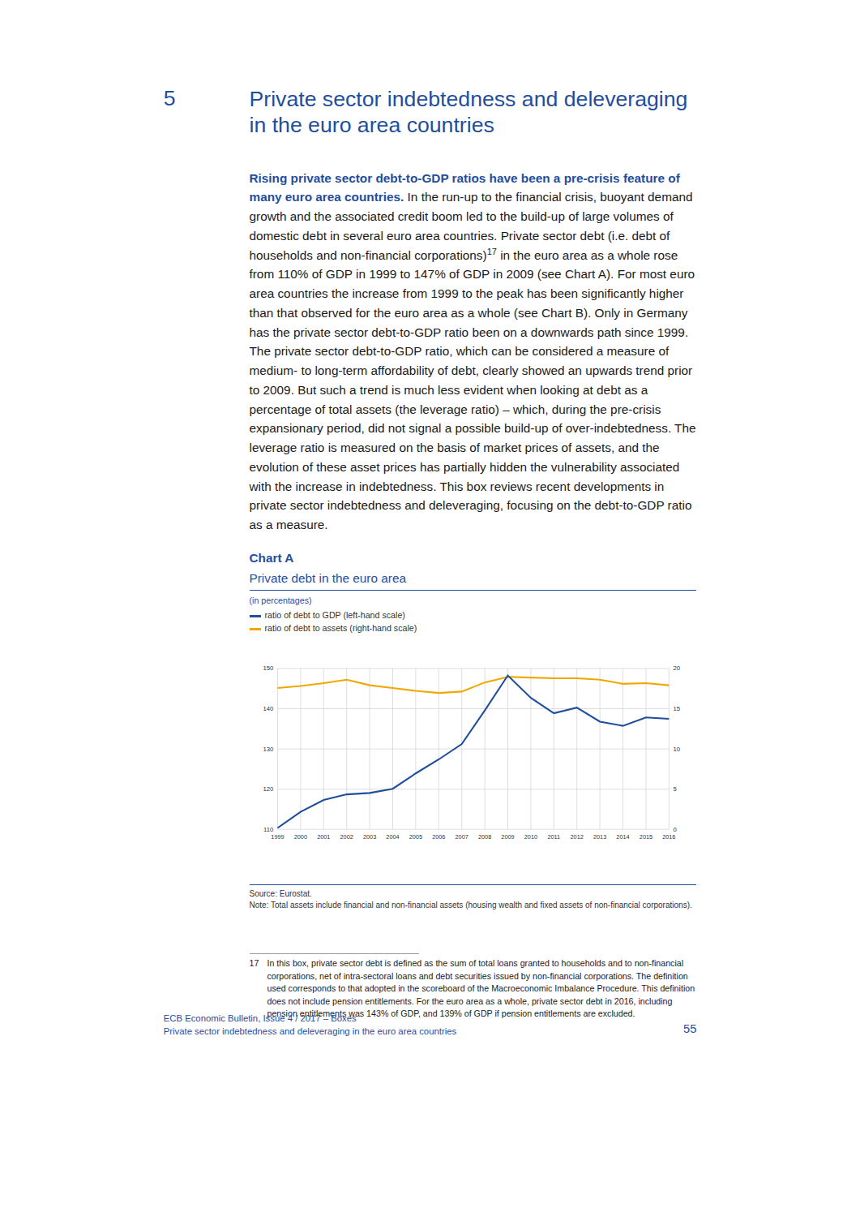5
Private sector indebtedness and deleveraging in the euro area countries
Rising private sector debt-to-GDP ratios have been a pre-crisis feature of many euro area countries. In the run-up to the financial crisis, buoyant demand growth and the associated credit boom led to the build-up of large volumes of domestic debt in several euro area countries. Private sector debt (i.e. debt of households and non-financial corporations)17 in the euro area as a whole rose from 110% of GDP in 1999 to 147% of GDP in 2009 (see Chart A). For most euro area countries the increase from 1999 to the peak has been significantly higher than that observed for the euro area as a whole (see Chart B). Only in Germany has the private sector debt-to-GDP ratio been on a downwards path since 1999. The private sector debt-to-GDP ratio, which can be considered a measure of medium- to long-term affordability of debt, clearly showed an upwards trend prior to 2009. But such a trend is much less evident when looking at debt as a percentage of total assets (the leverage ratio) – which, during the pre-crisis expansionary period, did not signal a possible build-up of over-indebtedness. The leverage ratio is measured on the basis of market prices of assets, and the evolution of these asset prices has partially hidden the vulnerability associated with the increase in indebtedness. This box reviews recent developments in private sector indebtedness and deleveraging, focusing on the debt-to-GDP ratio as a measure.
Chart A
Private debt in the euro area
(in percentages)
ratio of debt to GDP (left-hand scale)
ratio of debt to assets (right-hand scale)
150 140 130 120 110 20 15 10 5 0 1999 2000 2001 2002 2003 2004 2005 2006 2007 2008 2009 2010 2011 2012 2013 2014 2015 2016
Source: Eurostat.
Note: Total assets include financial and non-financial assets (housing wealth and fixed assets of non-financial corporations).
17
In this box, private sector debt is defined as the sum of total loans granted to households and to non-financial corporations, net of intra-sectoral loans and debt securities issued by non-financial corporations. The definition used corresponds to that adopted in the scoreboard of the Macroeconomic Imbalance Procedure. This definition does not include pension entitlements. For the euro area as a whole, private sector debt in 2016, including pension entitlements was 143% of GDP, and 139% of GDP if pension entitlements are excluded.
ECB Economic Bulletin, Issue 4 / 2017 – Boxes
Private sector indebtedness and deleveraging in the euro area countries
55